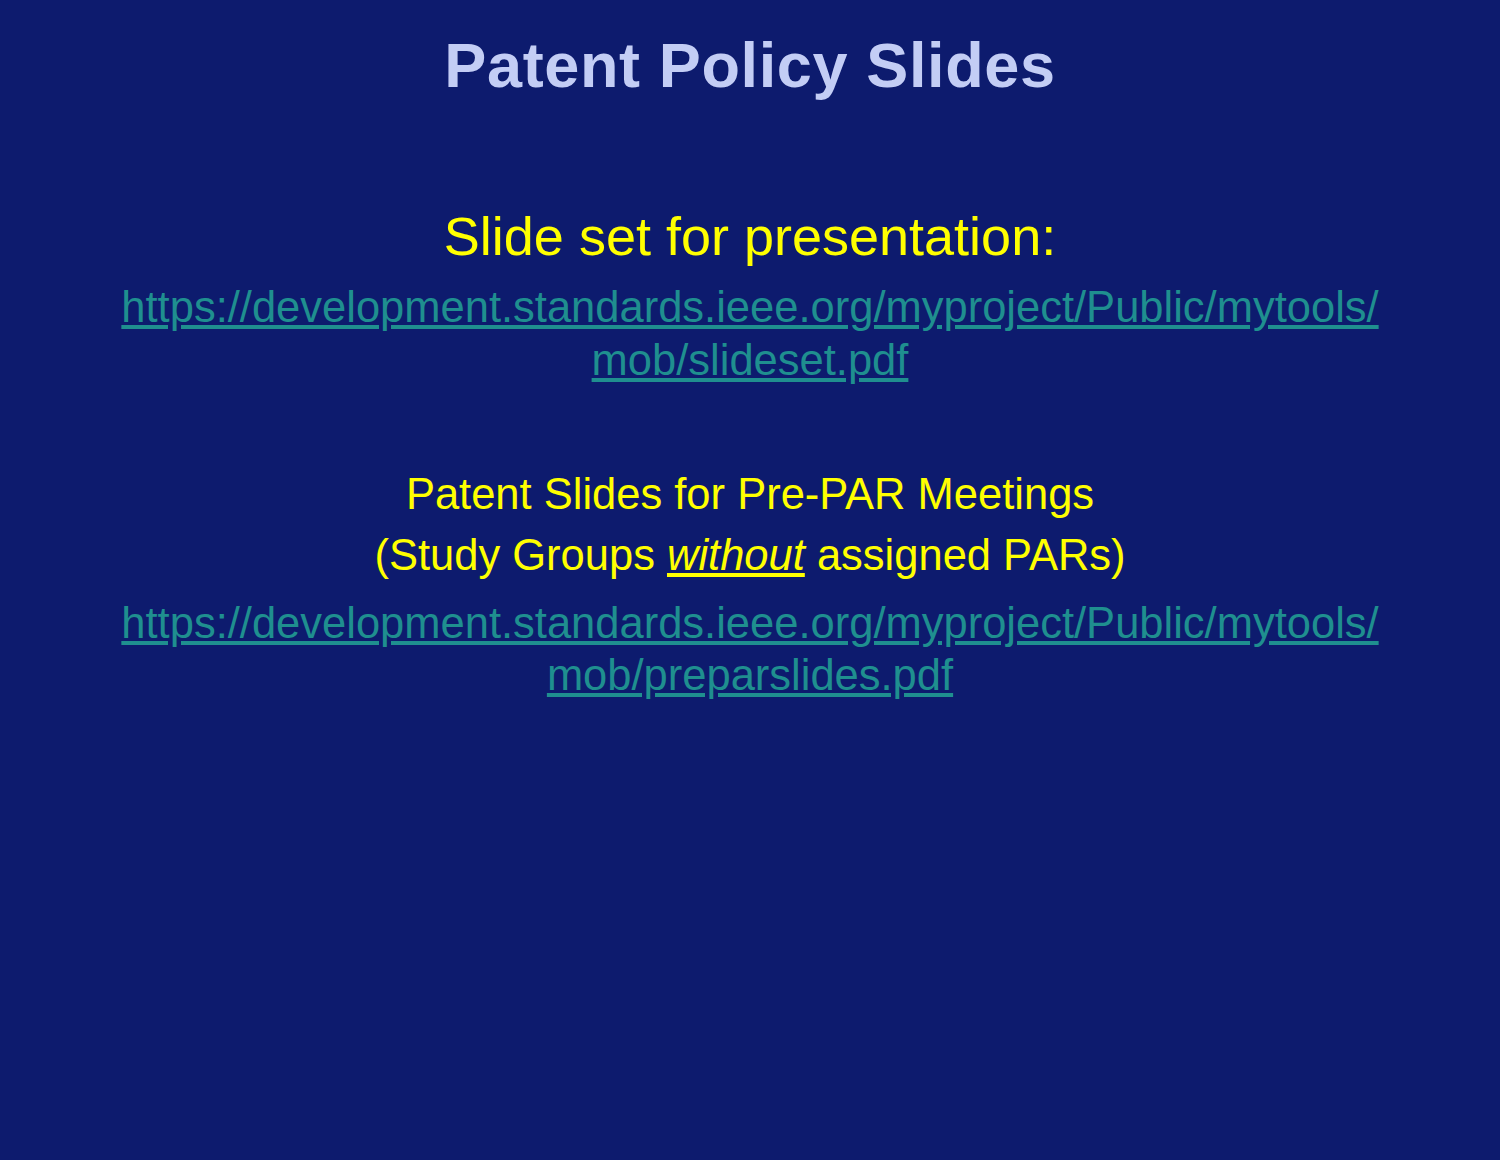Patent Policy Slides
Slide set for presentation:
https://development.standards.ieee.org/myproject/Public/mytools/mob/slideset.pdf
Patent Slides for Pre-PAR Meetings
(Study Groups without assigned PARs)
https://development.standards.ieee.org/myproject/Public/mytools/mob/preparslides.pdf